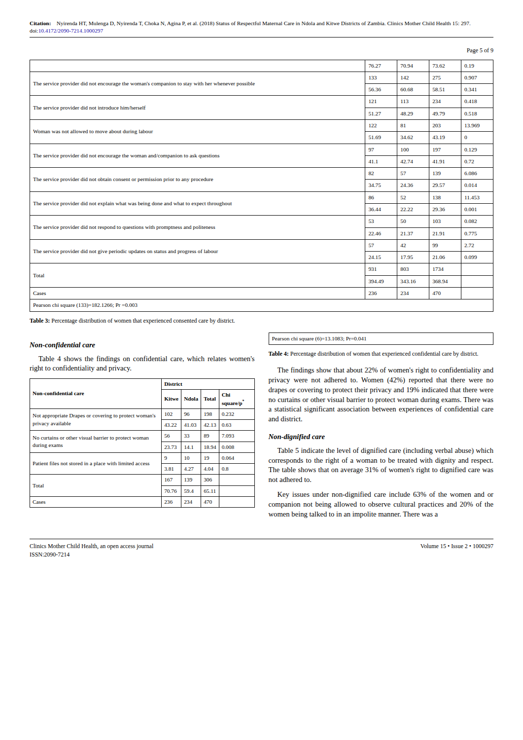Citation: Nyirenda HT, Mulenga D, Nyirenda T, Choka N, Agina P, et al. (2018) Status of Respectful Maternal Care in Ndola and Kitwe Districts of Zambia. Clinics Mother Child Health 15: 297. doi:10.4172/2090-7214.1000297
Page 5 of 9
| | 76.27 | 70.94 | 73.62 | 0.19 |
| The service provider did not encourage the woman's companion to stay with her whenever possible | 133 | 142 | 275 | 0.907 |
| 56.36 | 60.68 | 58.51 | 0.341 |
| The service provider did not introduce him/herself | 121 | 113 | 234 | 0.418 |
| 51.27 | 48.29 | 49.79 | 0.518 |
| Woman was not allowed to move about during labour | 122 | 81 | 203 | 13.969 |
| 51.69 | 34.62 | 43.19 | 0 |
| The service provider did not encourage the woman and/companion to ask questions | 97 | 100 | 197 | 0.129 |
| 41.1 | 42.74 | 41.91 | 0.72 |
| The service provider did not obtain consent or permission prior to any procedure | 82 | 57 | 139 | 6.086 |
| 34.75 | 24.36 | 29.57 | 0.014 |
| The service provider did not explain what was being done and what to expect throughout | 86 | 52 | 138 | 11.453 |
| 36.44 | 22.22 | 29.36 | 0.001 |
| The service provider did not respond to questions with promptness and politeness | 53 | 50 | 103 | 0.082 |
| 22.46 | 21.37 | 21.91 | 0.775 |
| The service provider did not give periodic updates on status and progress of labour | 57 | 42 | 99 | 2.72 |
| 24.15 | 17.95 | 21.06 | 0.099 |
| Total | 931 | 803 | 1734 | |
| 394.49 | 343.16 | 368.94 | |
| Cases | 236 | 234 | 470 | |
| Pearson chi square (133)=182.1266; Pr =0.003 |
Table 3: Percentage distribution of women that experienced consented care by district.
Non-confidential care
Table 4 shows the findings on confidential care, which relates women's right to confidentiality and privacy.
| Non-confidential care | District |
| --- | --- |
| Kitwe | Ndola | Total | Chi square/p * |
| Not appropriate Drapes or covering to protect woman's privacy available | 102 | 96 | 198 | 0.232 |
| 43.22 | 41.03 | 42.13 | 0.63 |
| No curtains or other visual barrier to protect woman during exams | 56 | 33 | 89 | 7.093 |
| 23.73 | 14.1 | 18.94 | 0.008 |
| Patient files not stored in a place with limited access | 9 | 10 | 19 | 0.064 |
| 3.81 | 4.27 | 4.04 | 0.8 |
| Total | 167 | 139 | 306 | |
| 70.76 | 59.4 | 65.11 | |
| Cases | 236 | 234 | 470 | |
Pearson chi square (6)=13.1083; Pr=0.041
Table 4: Percentage distribution of women that experienced confidential care by district.
The findings show that about 22% of women's right to confidentiality and privacy were not adhered to. Women (42%) reported that there were no drapes or covering to protect their privacy and 19% indicated that there were no curtains or other visual barrier to protect woman during exams. There was a statistical significant association between experiences of confidential care and district.
Non-dignified care
Table 5 indicate the level of dignified care (including verbal abuse) which corresponds to the right of a woman to be treated with dignity and respect. The table shows that on average 31% of women's right to dignified care was not adhered to.
Key issues under non-dignified care include 63% of the women and or companion not being allowed to observe cultural practices and 20% of the women being talked to in an impolite manner. There was a
Clinics Mother Child Health, an open access journal
ISSN:2090-7214
Volume 15 • Issue 2 • 1000297